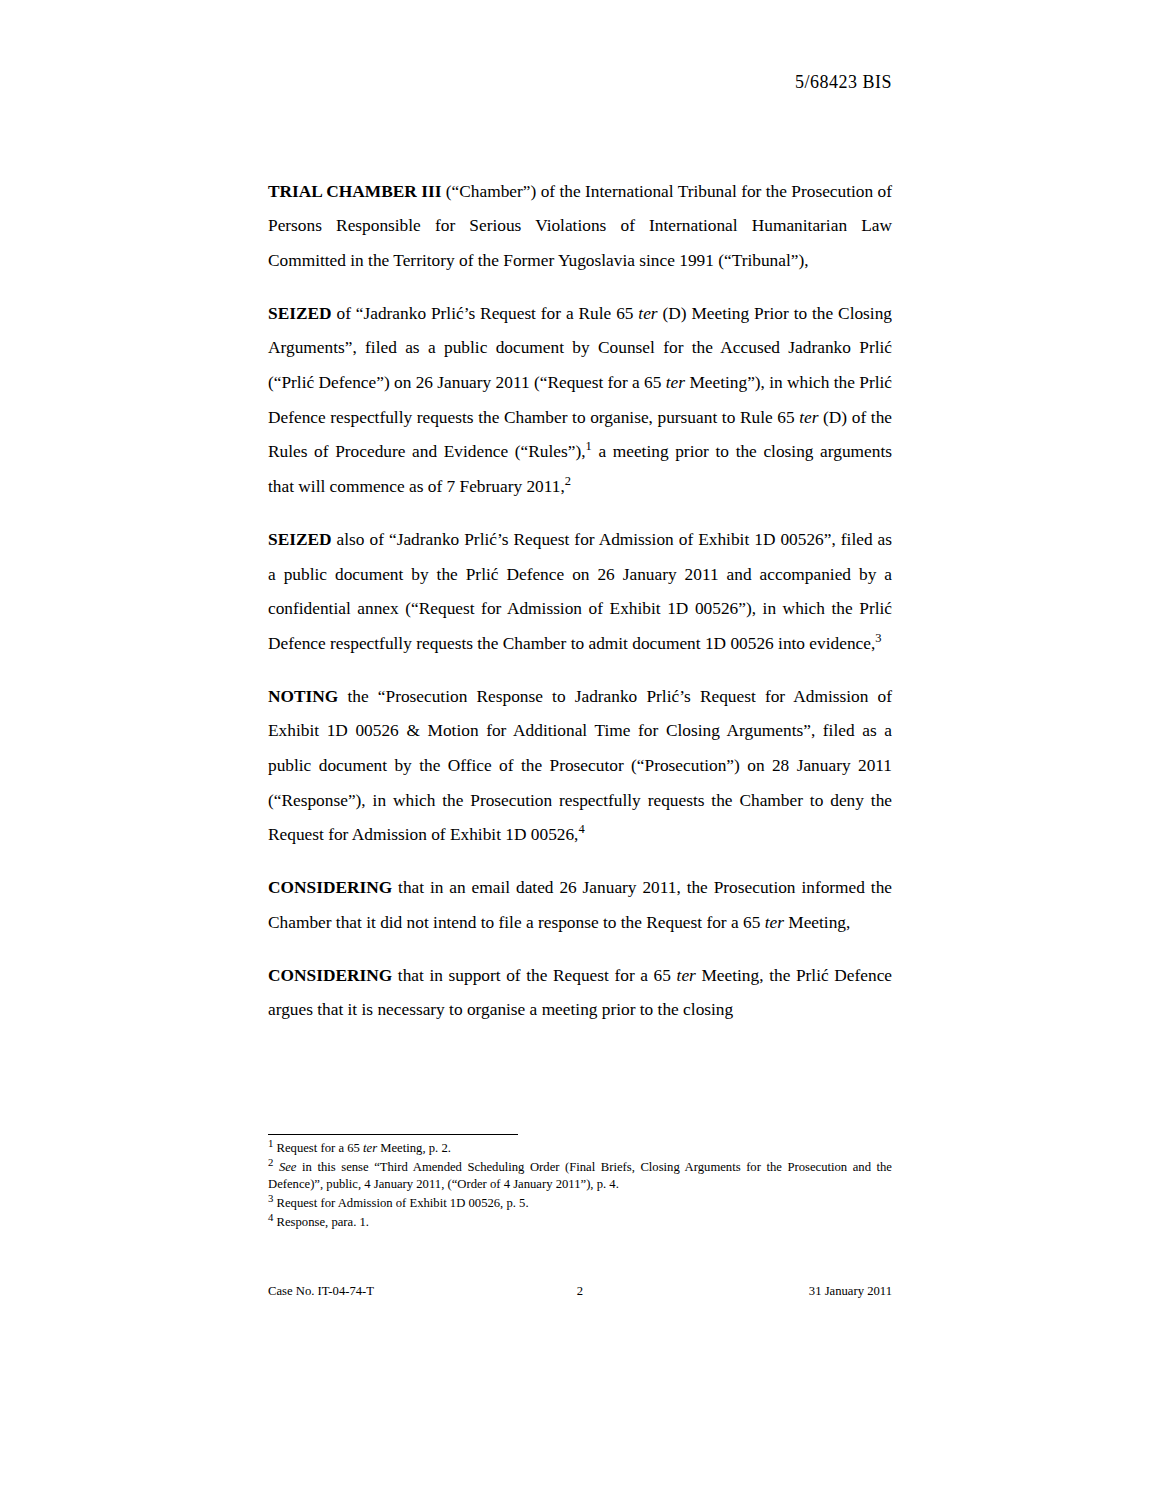5/68423 BIS
TRIAL CHAMBER III (“Chamber”) of the International Tribunal for the Prosecution of Persons Responsible for Serious Violations of International Humanitarian Law Committed in the Territory of the Former Yugoslavia since 1991 (“Tribunal”),
SEIZED of “Jadranko Prlić’s Request for a Rule 65 ter (D) Meeting Prior to the Closing Arguments”, filed as a public document by Counsel for the Accused Jadranko Prlić (“Prlić Defence”) on 26 January 2011 (“Request for a 65 ter Meeting”), in which the Prlić Defence respectfully requests the Chamber to organise, pursuant to Rule 65 ter (D) of the Rules of Procedure and Evidence (“Rules”),1 a meeting prior to the closing arguments that will commence as of 7 February 2011,2
SEIZED also of “Jadranko Prlić’s Request for Admission of Exhibit 1D 00526”, filed as a public document by the Prlić Defence on 26 January 2011 and accompanied by a confidential annex (“Request for Admission of Exhibit 1D 00526”), in which the Prlić Defence respectfully requests the Chamber to admit document 1D 00526 into evidence,3
NOTING the “Prosecution Response to Jadranko Prlić’s Request for Admission of Exhibit 1D 00526 & Motion for Additional Time for Closing Arguments”, filed as a public document by the Office of the Prosecutor (“Prosecution”) on 28 January 2011 (“Response”), in which the Prosecution respectfully requests the Chamber to deny the Request for Admission of Exhibit 1D 00526,4
CONSIDERING that in an email dated 26 January 2011, the Prosecution informed the Chamber that it did not intend to file a response to the Request for a 65 ter Meeting,
CONSIDERING that in support of the Request for a 65 ter Meeting, the Prlić Defence argues that it is necessary to organise a meeting prior to the closing
1 Request for a 65 ter Meeting, p. 2.
2 See in this sense “Third Amended Scheduling Order (Final Briefs, Closing Arguments for the Prosecution and the Defence)”, public, 4 January 2011, (“Order of 4 January 2011”), p. 4.
3 Request for Admission of Exhibit 1D 00526, p. 5.
4 Response, para. 1.
Case No. IT-04-74-T
2
31 January 2011